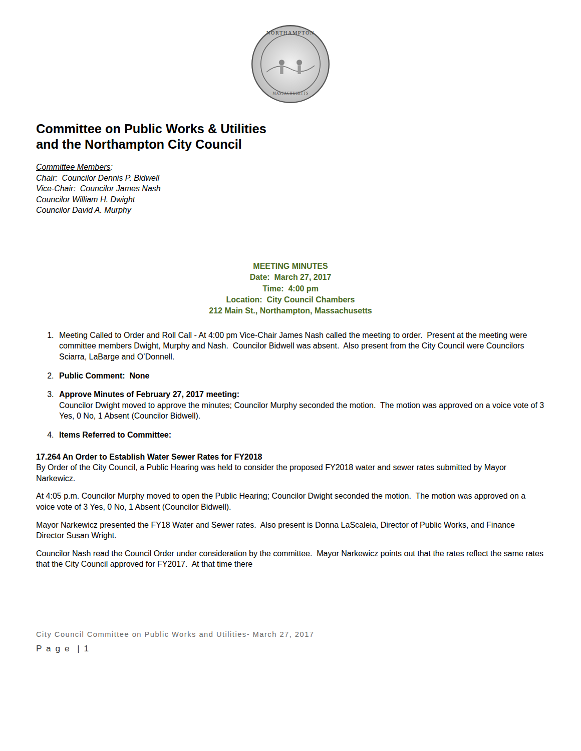Committee on Public Works & Utilities
and the Northampton City Council
Committee Members:
Chair: Councilor Dennis P. Bidwell
Vice-Chair: Councilor James Nash
Councilor William H. Dwight
Councilor David A. Murphy
MEETING MINUTES
Date: March 27, 2017
Time: 4:00 pm
Location: City Council Chambers
212 Main St., Northampton, Massachusetts
Meeting Called to Order and Roll Call - At 4:00 pm Vice-Chair James Nash called the meeting to order. Present at the meeting were committee members Dwight, Murphy and Nash. Councilor Bidwell was absent. Also present from the City Council were Councilors Sciarra, LaBarge and O’Donnell.
Public Comment: None
Approve Minutes of February 27, 2017 meeting:
Councilor Dwight moved to approve the minutes; Councilor Murphy seconded the motion. The motion was approved on a voice vote of 3 Yes, 0 No, 1 Absent (Councilor Bidwell).
Items Referred to Committee:
17.264 An Order to Establish Water Sewer Rates for FY2018
By Order of the City Council, a Public Hearing was held to consider the proposed FY2018 water and sewer rates submitted by Mayor Narkewicz.
At 4:05 p.m. Councilor Murphy moved to open the Public Hearing; Councilor Dwight seconded the motion. The motion was approved on a voice vote of 3 Yes, 0 No, 1 Absent (Councilor Bidwell).
Mayor Narkewicz presented the FY18 Water and Sewer rates. Also present is Donna LaScaleia, Director of Public Works, and Finance Director Susan Wright.
Councilor Nash read the Council Order under consideration by the committee. Mayor Narkewicz points out that the rates reflect the same rates that the City Council approved for FY2017. At that time there
City Council Committee on Public Works and Utilities- March 27, 2017 P a g e | 1